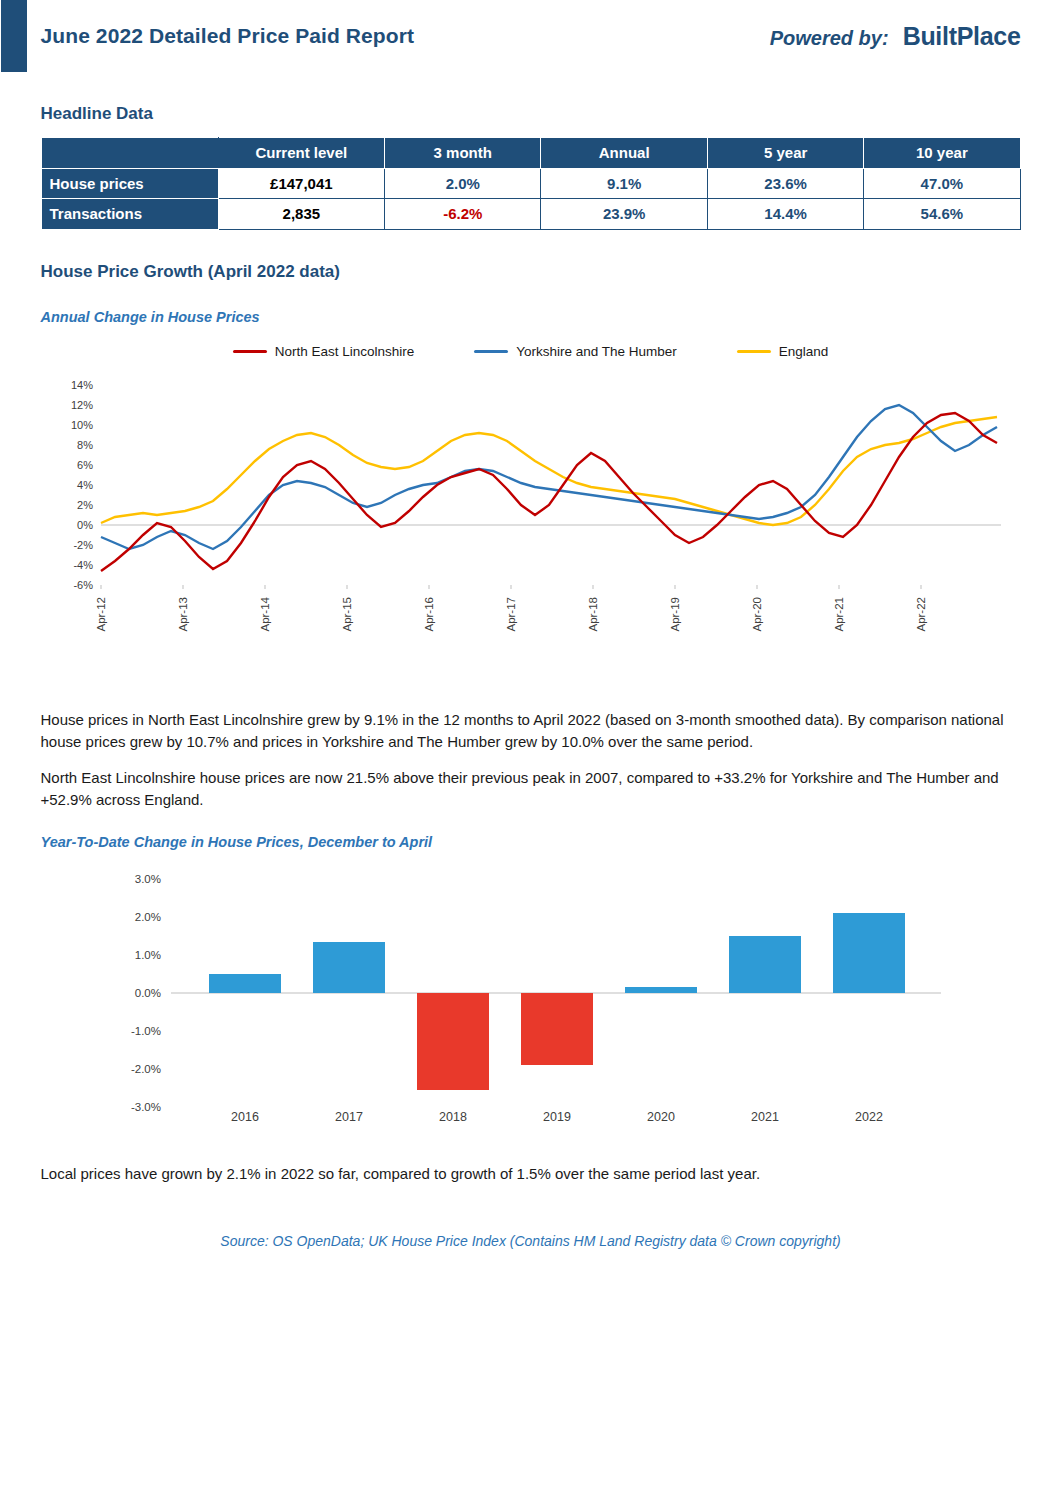June 2022 Detailed Price Paid Report
Powered by: BuiltPlace
Headline Data
| | Current level | 3 month | Annual | 5 year | 10 year |
| --- | --- | --- | --- | --- | --- |
| House prices | £147,041 | 2.0% | 9.1% | 23.6% | 47.0% |
| Transactions | 2,835 | -6.2% | 23.9% | 14.4% | 54.6% |
House Price Growth (April 2022 data)
Annual Change in House Prices
North East Lincolnshire Yorkshire and The Humber England
14% 12% 10% 8% 6% 4% 2% 0% -2% -4% -6% Apr-12 Apr-13 Apr-14 Apr-15 Apr-16 Apr-17 Apr-18 Apr-19 Apr-20 Apr-21 Apr-22
House prices in North East Lincolnshire grew by 9.1% in the 12 months to April 2022 (based on 3-month smoothed data). By comparison national house prices grew by 10.7% and prices in Yorkshire and The Humber grew by 10.0% over the same period.
North East Lincolnshire house prices are now 21.5% above their previous peak in 2007, compared to +33.2% for Yorkshire and The Humber and +52.9% across England.
Year-To-Date Change in House Prices, December to April
3.0% 2.0% 1.0% 0.0% -1.0% -2.0% -3.0% 2016 2017 2018 2019 2020 2021 2022
Local prices have grown by 2.1% in 2022 so far, compared to growth of 1.5% over the same period last year.
Source: OS OpenData; UK House Price Index (Contains HM Land Registry data © Crown copyright)